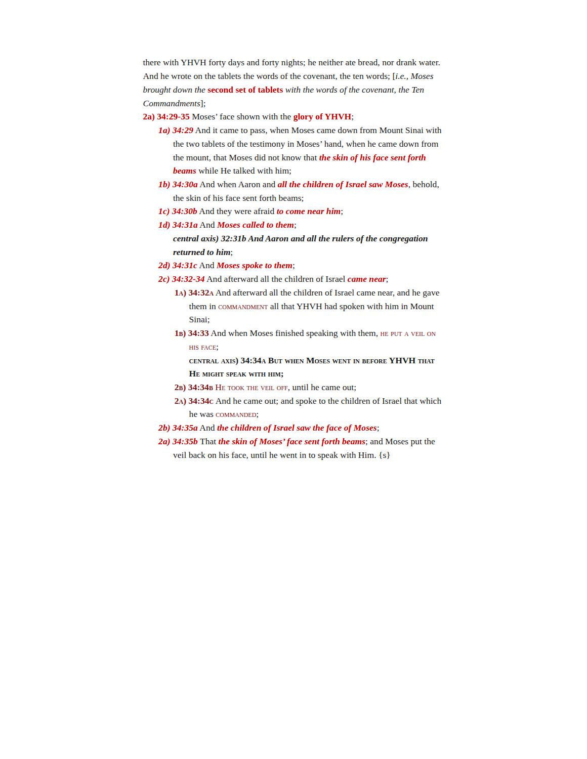there with YHVH forty days and forty nights; he neither ate bread, nor drank water. And he wrote on the tablets the words of the covenant, the ten words; [i.e., Moses brought down the second set of tablets with the words of the covenant, the Ten Commandments];
2a) 34:29-35 Moses’ face shown with the glory of YHVH;
1a) 34:29 And it came to pass, when Moses came down from Mount Sinai with the two tablets of the testimony in Moses’ hand, when he came down from the mount, that Moses did not know that the skin of his face sent forth beams while He talked with him;
1b) 34:30a And when Aaron and all the children of Israel saw Moses, behold, the skin of his face sent forth beams;
1c) 34:30b And they were afraid to come near him;
1d) 34:31a And Moses called to them;
central axis) 32:31b And Aaron and all the rulers of the congregation returned to him;
2d) 34:31c And Moses spoke to them;
2c) 34:32-34 And afterward all the children of Israel came near;
1a) 34:32a And afterward all the children of Israel came near, and he gave them in commandment all that YHVH had spoken with him in Mount Sinai;
1b) 34:33 And when Moses finished speaking with them, he put a veil on his face;
central axis) 34:34a But when Moses went in before YHVH that He might speak with him;
2b) 34:34b He took the veil off, until he came out;
2a) 34:34c And he came out; and spoke to the children of Israel that which he was commanded;
2b) 34:35a And the children of Israel saw the face of Moses;
2a) 34:35b That the skin of Moses’ face sent forth beams; and Moses put the veil back on his face, until he went in to speak with Him. {s}